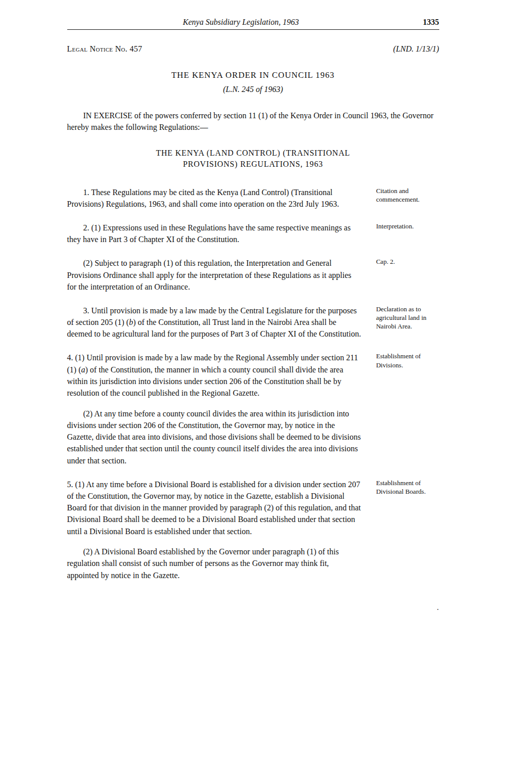Kenya Subsidiary Legislation, 1963 1335
Legal Notice No. 457 (LND. 1/13/1)
THE KENYA ORDER IN COUNCIL 1963
(L.N. 245 of 1963)
IN EXERCISE of the powers conferred by section 11 (1) of the Kenya Order in Council 1963, the Governor hereby makes the following Regulations:—
THE KENYA (LAND CONTROL) (TRANSITIONAL
PROVISIONS) REGULATIONS, 1963
1. These Regulations may be cited as the Kenya (Land Control) (Transitional Provisions) Regulations, 1963, and shall come into operation on the 23rd July 1963.
Citation and commencement.
2. (1) Expressions used in these Regulations have the same respective meanings as they have in Part 3 of Chapter XI of the Constitution.
Interpretation.
(2) Subject to paragraph (1) of this regulation, the Interpretation and General Provisions Ordinance shall apply for the interpretation of these Regulations as it applies for the interpretation of an Ordinance.
Cap. 2.
3. Until provision is made by a law made by the Central Legislature for the purposes of section 205 (1) (b) of the Constitution, all Trust land in the Nairobi Area shall be deemed to be agricultural land for the purposes of Part 3 of Chapter XI of the Constitution.
Declaration as to agricultural land in Nairobi Area.
4. (1) Until provision is made by a law made by the Regional Assembly under section 211 (1) (a) of the Constitution, the manner in which a county council shall divide the area within its jurisdiction into divisions under section 206 of the Constitution shall be by resolution of the council published in the Regional Gazette.
(2) At any time before a county council divides the area within its jurisdiction into divisions under section 206 of the Constitution, the Governor may, by notice in the Gazette, divide that area into divisions, and those divisions shall be deemed to be divisions established under that section until the county council itself divides the area into divisions under that section.
Establishment of Divisions.
5. (1) At any time before a Divisional Board is established for a division under section 207 of the Constitution, the Governor may, by notice in the Gazette, establish a Divisional Board for that division in the manner provided by paragraph (2) of this regulation, and that Divisional Board shall be deemed to be a Divisional Board established under that section until a Divisional Board is established under that section.
(2) A Divisional Board established by the Governor under paragraph (1) of this regulation shall consist of such number of persons as the Governor may think fit, appointed by notice in the Gazette.
Establishment of Divisional Boards.
.